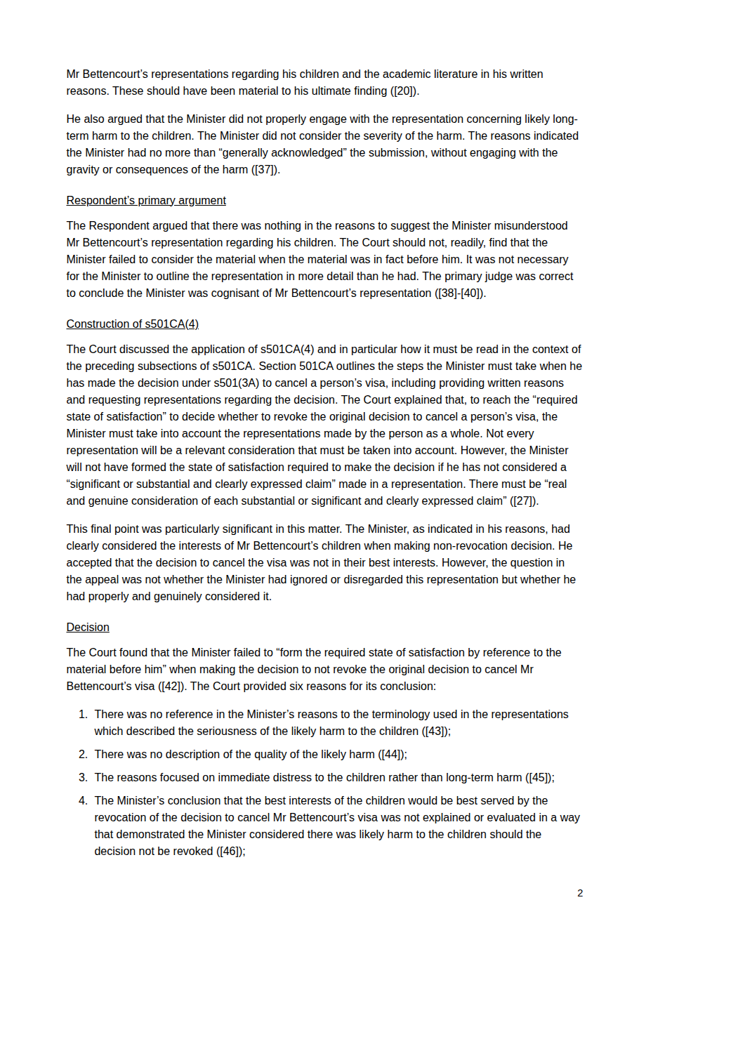Mr Bettencourt’s representations regarding his children and the academic literature in his written reasons. These should have been material to his ultimate finding ([20]).
He also argued that the Minister did not properly engage with the representation concerning likely long-term harm to the children. The Minister did not consider the severity of the harm. The reasons indicated the Minister had no more than “generally acknowledged” the submission, without engaging with the gravity or consequences of the harm ([37]).
Respondent’s primary argument
The Respondent argued that there was nothing in the reasons to suggest the Minister misunderstood Mr Bettencourt’s representation regarding his children. The Court should not, readily, find that the Minister failed to consider the material when the material was in fact before him. It was not necessary for the Minister to outline the representation in more detail than he had. The primary judge was correct to conclude the Minister was cognisant of Mr Bettencourt’s representation ([38]-[40]).
Construction of s501CA(4)
The Court discussed the application of s501CA(4) and in particular how it must be read in the context of the preceding subsections of s501CA. Section 501CA outlines the steps the Minister must take when he has made the decision under s501(3A) to cancel a person’s visa, including providing written reasons and requesting representations regarding the decision. The Court explained that, to reach the “required state of satisfaction” to decide whether to revoke the original decision to cancel a person’s visa, the Minister must take into account the representations made by the person as a whole. Not every representation will be a relevant consideration that must be taken into account. However, the Minister will not have formed the state of satisfaction required to make the decision if he has not considered a “significant or substantial and clearly expressed claim” made in a representation. There must be “real and genuine consideration of each substantial or significant and clearly expressed claim” ([27]).
This final point was particularly significant in this matter. The Minister, as indicated in his reasons, had clearly considered the interests of Mr Bettencourt’s children when making non-revocation decision. He accepted that the decision to cancel the visa was not in their best interests. However, the question in the appeal was not whether the Minister had ignored or disregarded this representation but whether he had properly and genuinely considered it.
Decision
The Court found that the Minister failed to “form the required state of satisfaction by reference to the material before him” when making the decision to not revoke the original decision to cancel Mr Bettencourt’s visa ([42]). The Court provided six reasons for its conclusion:
There was no reference in the Minister’s reasons to the terminology used in the representations which described the seriousness of the likely harm to the children ([43]);
There was no description of the quality of the likely harm ([44]);
The reasons focused on immediate distress to the children rather than long-term harm ([45]);
The Minister’s conclusion that the best interests of the children would be best served by the revocation of the decision to cancel Mr Bettencourt’s visa was not explained or evaluated in a way that demonstrated the Minister considered there was likely harm to the children should the decision not be revoked ([46]);
2